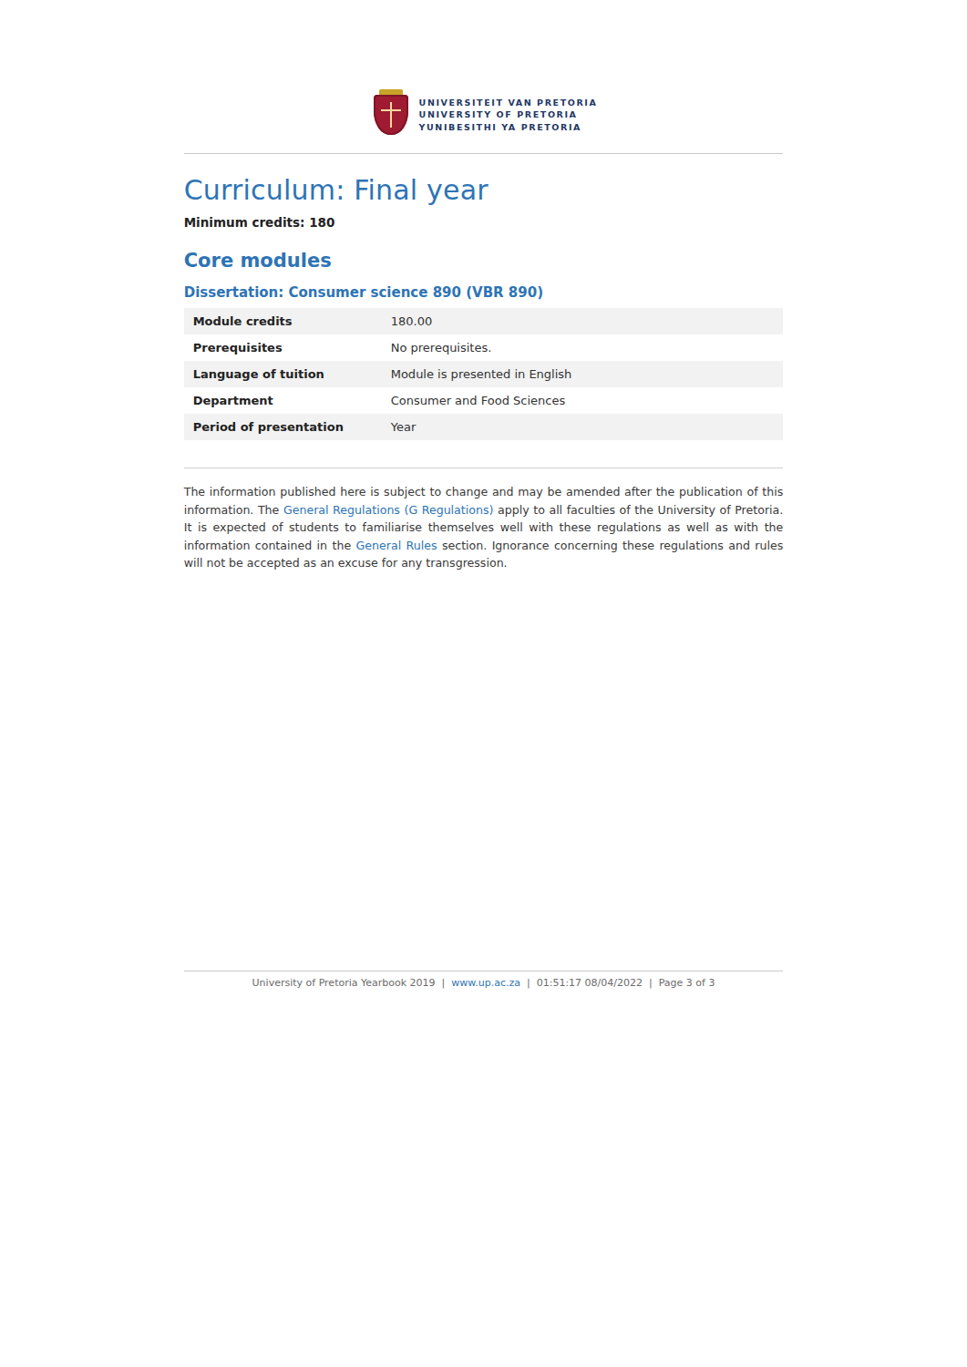Universiteit van Pretoria University of Pretoria Yunibesithi ya Pretoria
Curriculum: Final year
Minimum credits: 180
Core modules
Dissertation: Consumer science 890 (VBR 890)
| Module credits | 180.00 |
| Prerequisites | No prerequisites. |
| Language of tuition | Module is presented in English |
| Department | Consumer and Food Sciences |
| Period of presentation | Year |
The information published here is subject to change and may be amended after the publication of this information. The General Regulations (G Regulations) apply to all faculties of the University of Pretoria. It is expected of students to familiarise themselves well with these regulations as well as with the information contained in the General Rules section. Ignorance concerning these regulations and rules will not be accepted as an excuse for any transgression.
University of Pretoria Yearbook 2019 | www.up.ac.za | 01:51:17 08/04/2022 | Page 3 of 3